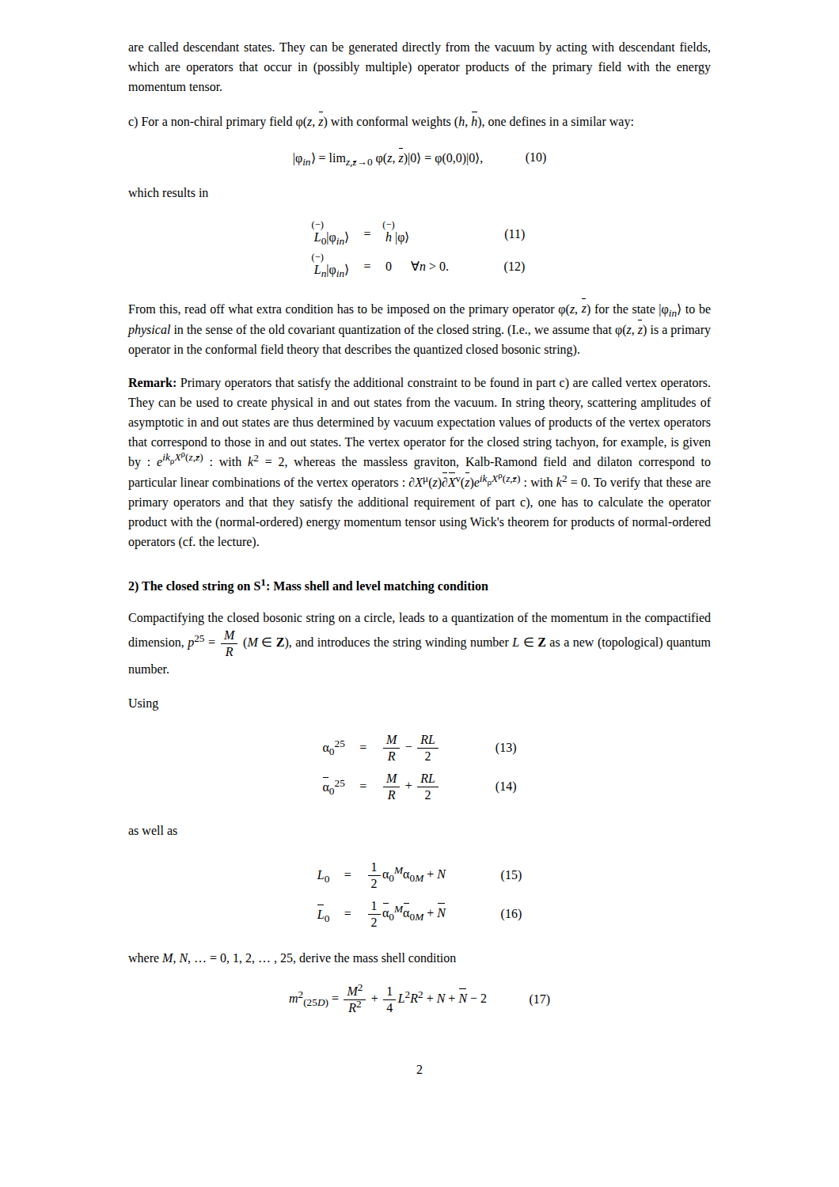are called descendant states. They can be generated directly from the vacuum by acting with descendant fields, which are operators that occur in (possibly multiple) operator products of the primary field with the energy momentum tensor.
c) For a non-chiral primary field φ(z, z) with conformal weights (h, h), one defines in a similar way:
|φin⟩ = limz,z→0 φ(z, z)|0⟩ = φ(0,0)|0⟩,
(10)
which results in
| (−) L 0 /φ in ⟩ | = | (−) h /φ⟩ | (11) |
| (−) L n /φ in ⟩ | = | 0 ∀ n > 0. | (12) |
From this, read off what extra condition has to be imposed on the primary operator φ(z, z) for the state |φin⟩ to be physical in the sense of the old covariant quantization of the closed string. (I.e., we assume that φ(z, z) is a primary operator in the conformal field theory that describes the quantized closed bosonic string).
Remark: Primary operators that satisfy the additional constraint to be found in part c) are called vertex operators. They can be used to create physical in and out states from the vacuum. In string theory, scattering amplitudes of asymptotic in and out states are thus determined by vacuum expectation values of products of the vertex operators that correspond to those in and out states. The vertex operator for the closed string tachyon, for example, is given by : eikρXρ(z,z) : with k2 = 2, whereas the massless graviton, Kalb-Ramond field and dilaton correspond to particular linear combinations of the vertex operators : ∂Xμ(z)∂Xν(z)eikρXρ(z,z) : with k2 = 0. To verify that these are primary operators and that they satisfy the additional requirement of part c), one has to calculate the operator product with the (normal-ordered) energy momentum tensor using Wick's theorem for products of normal-ordered operators (cf. the lecture).
2) The closed string on S1: Mass shell and level matching condition
Compactifying the closed bosonic string on a circle, leads to a quantization of the momentum in the compactified dimension, p25 = MR (M ∈ Z), and introduces the string winding number L ∈ Z as a new (topological) quantum number.
Using
| α 0 25 | = | M R − RL 2 | (13) |
| α 0 25 | = | M R + RL 2 | (14) |
as well as
| L 0 | = | 1 2 α 0 M α 0 M + N | (15) |
| L 0 | = | 1 2 α 0 M α 0 M + N | (16) |
where M, N, … = 0, 1, 2, … , 25, derive the mass shell condition
m2(25D) = M2 R2 + 14 L2R2 + N + N − 2
(17)
2